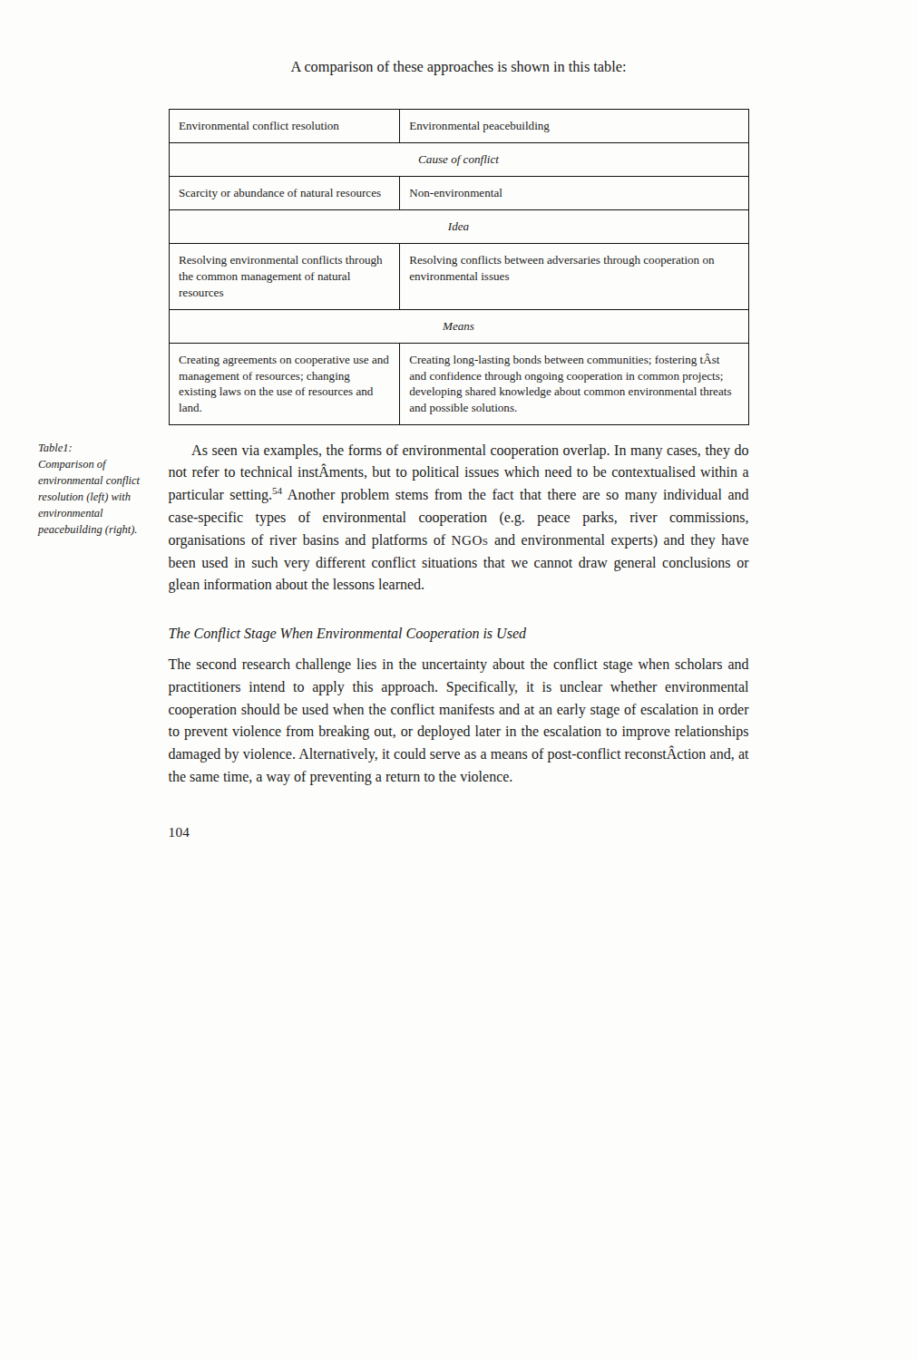A comparison of these approaches is shown in this table:
| Environmental conflict resolution | Environmental peacebuilding |
| Cause of conflict |
| Scarcity or abundance of natural resources | Non-environmental |
| Idea |
| Resolving environmental conflicts through the common management of natural resources | Resolving conflicts between adversaries through cooperation on environmental issues |
| Means |
| Creating agreements on cooperative use and management of resources; changing existing laws on the use of resources and land. | Creating long-lasting bonds between communities; fostering tÂst and confidence through ongoing cooperation in common projects; developing shared knowledge about common environmental threats and possible solutions. |
Table1:
Comparison of environmental conflict resolution (left) with environmental peacebuilding (right).
As seen via examples, the forms of environmental cooperation overlap. In many cases, they do not refer to technical instÂments, but to political issues which need to be contextualised within a particular setting.54 Another problem stems from the fact that there are so many individual and case-specific types of environmental cooperation (e.g. peace parks, river commissions, organisations of river basins and platforms of NGOs and environmental experts) and they have been used in such very different conflict situations that we cannot draw general conclusions or glean information about the lessons learned.
The Conflict Stage When Environmental Cooperation is Used
The second research challenge lies in the uncertainty about the conflict stage when scholars and practitioners intend to apply this approach. Specifically, it is unclear whether environmental cooperation should be used when the conflict manifests and at an early stage of escalation in order to prevent violence from breaking out, or deployed later in the escalation to improve relationships damaged by violence. Alternatively, it could serve as a means of post-conflict reconstÂction and, at the same time, a way of preventing a return to the violence.
104